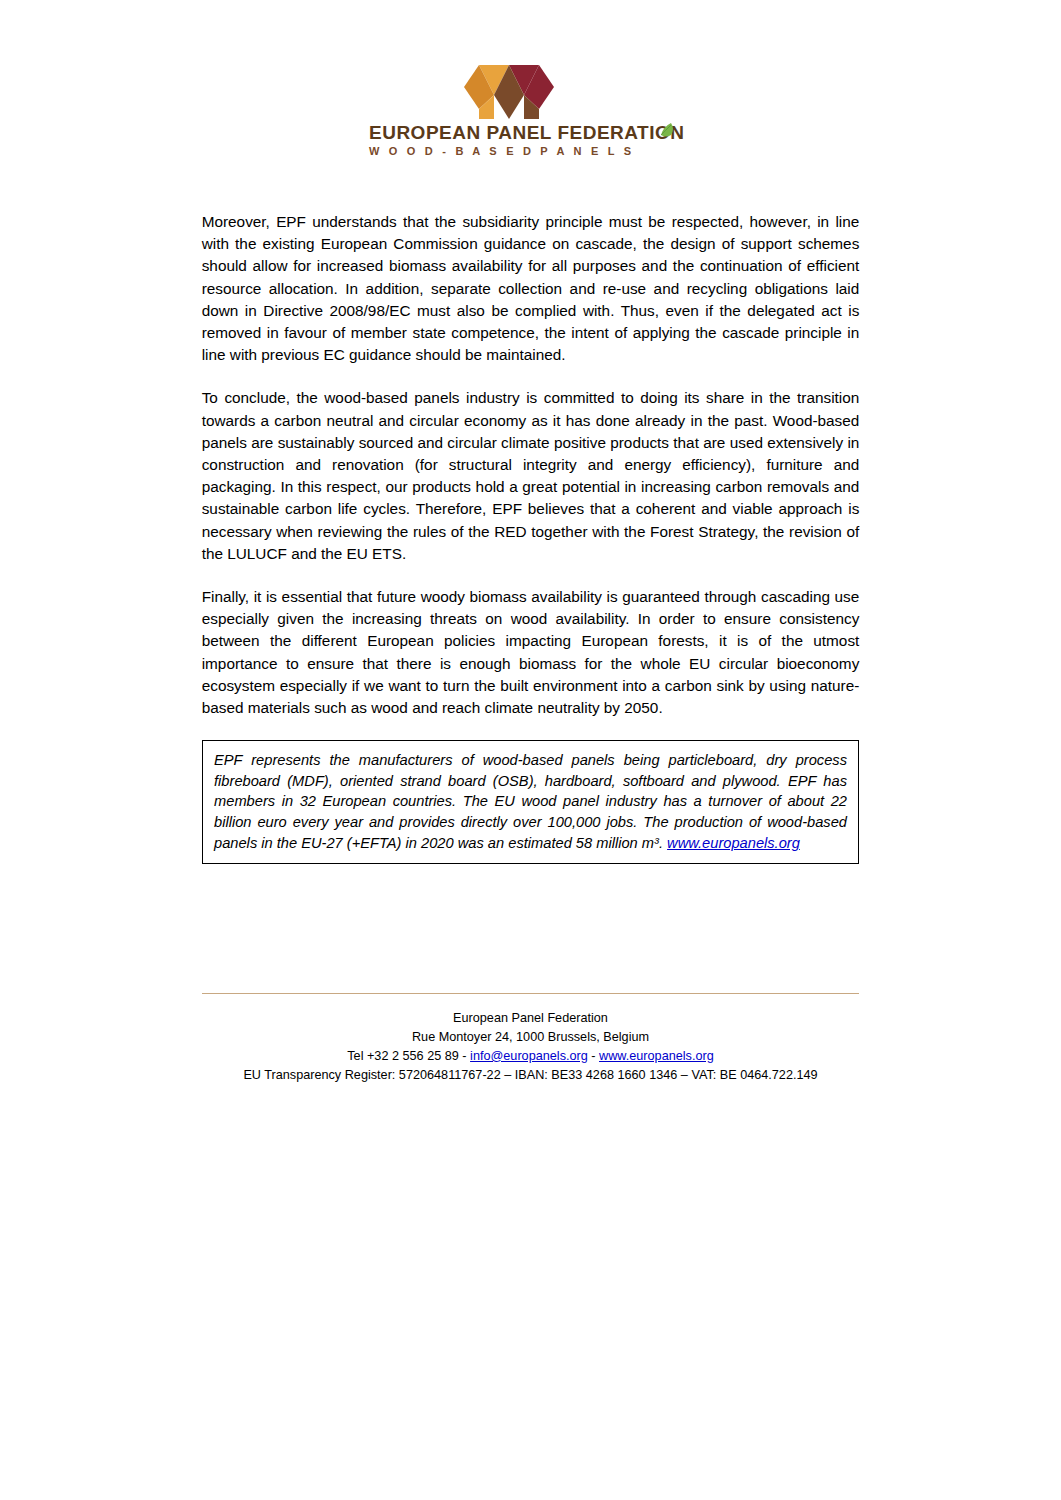EUROPEAN PANEL FEDERATION W O O D - B A S E D P A N E L S
Moreover, EPF understands that the subsidiarity principle must be respected, however, in line with the existing European Commission guidance on cascade, the design of support schemes should allow for increased biomass availability for all purposes and the continuation of efficient resource allocation. In addition, separate collection and re-use and recycling obligations laid down in Directive 2008/98/EC must also be complied with. Thus, even if the delegated act is removed in favour of member state competence, the intent of applying the cascade principle in line with previous EC guidance should be maintained.
To conclude, the wood-based panels industry is committed to doing its share in the transition towards a carbon neutral and circular economy as it has done already in the past. Wood-based panels are sustainably sourced and circular climate positive products that are used extensively in construction and renovation (for structural integrity and energy efficiency), furniture and packaging. In this respect, our products hold a great potential in increasing carbon removals and sustainable carbon life cycles. Therefore, EPF believes that a coherent and viable approach is necessary when reviewing the rules of the RED together with the Forest Strategy, the revision of the LULUCF and the EU ETS.
Finally, it is essential that future woody biomass availability is guaranteed through cascading use especially given the increasing threats on wood availability. In order to ensure consistency between the different European policies impacting European forests, it is of the utmost importance to ensure that there is enough biomass for the whole EU circular bioeconomy ecosystem especially if we want to turn the built environment into a carbon sink by using nature-based materials such as wood and reach climate neutrality by 2050.
EPF represents the manufacturers of wood-based panels being particleboard, dry process fibreboard (MDF), oriented strand board (OSB), hardboard, softboard and plywood. EPF has members in 32 European countries. The EU wood panel industry has a turnover of about 22 billion euro every year and provides directly over 100,000 jobs. The production of wood-based panels in the EU-27 (+EFTA) in 2020 was an estimated 58 million m³. www.europanels.org
European Panel Federation
Rue Montoyer 24, 1000 Brussels, Belgium
Tel +32 2 556 25 89 - info@europanels.org - www.europanels.org
EU Transparency Register: 572064811767-22 – IBAN: BE33 4268 1660 1346 – VAT: BE 0464.722.149